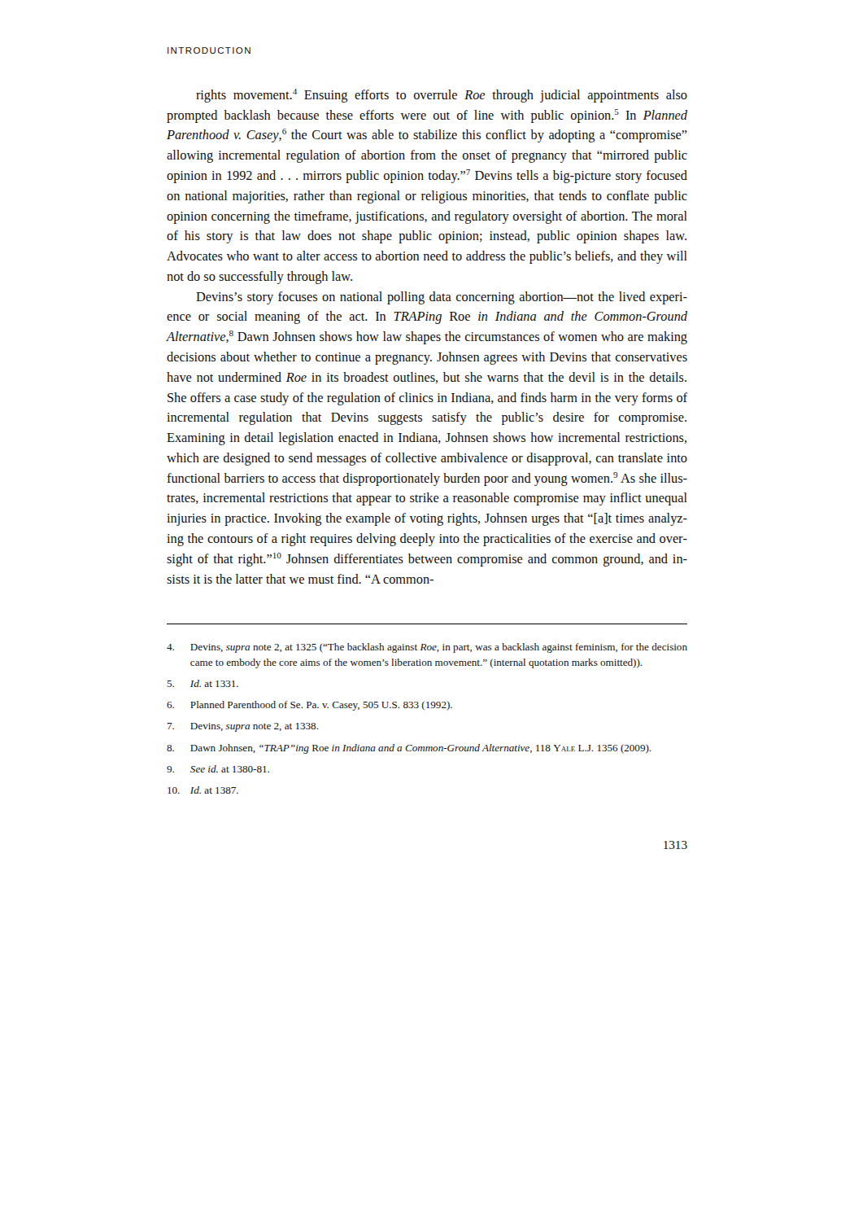Introduction
rights movement.4 Ensuing efforts to overrule Roe through judicial appointments also prompted backlash because these efforts were out of line with public opinion.5 In Planned Parenthood v. Casey,6 the Court was able to stabilize this conflict by adopting a “compromise” allowing incremental regulation of abortion from the onset of pregnancy that “mirrored public opinion in 1992 and . . . mirrors public opinion today.”7 Devins tells a big-picture story focused on national majorities, rather than regional or religious minorities, that tends to conflate public opinion concerning the timeframe, justifications, and regulatory oversight of abortion. The moral of his story is that law does not shape public opinion; instead, public opinion shapes law. Advocates who want to alter access to abortion need to address the public’s beliefs, and they will not do so successfully through law.
Devins’s story focuses on national polling data concerning abortion—not the lived experience or social meaning of the act. In TRAPing Roe in Indiana and the Common-Ground Alternative,8 Dawn Johnsen shows how law shapes the circumstances of women who are making decisions about whether to continue a pregnancy. Johnsen agrees with Devins that conservatives have not undermined Roe in its broadest outlines, but she warns that the devil is in the details. She offers a case study of the regulation of clinics in Indiana, and finds harm in the very forms of incremental regulation that Devins suggests satisfy the public’s desire for compromise. Examining in detail legislation enacted in Indiana, Johnsen shows how incremental restrictions, which are designed to send messages of collective ambivalence or disapproval, can translate into functional barriers to access that disproportionately burden poor and young women.9 As she illustrates, incremental restrictions that appear to strike a reasonable compromise may inflict unequal injuries in practice. Invoking the example of voting rights, Johnsen urges that “[a]t times analyzing the contours of a right requires delving deeply into the practicalities of the exercise and oversight of that right.”10 Johnsen differentiates between compromise and common ground, and insists it is the latter that we must find. “A common-
4. Devins, supra note 2, at 1325 (“The backlash against Roe, in part, was a backlash against feminism, for the decision came to embody the core aims of the women’s liberation movement.” (internal quotation marks omitted)).
5. Id. at 1331.
6. Planned Parenthood of Se. Pa. v. Casey, 505 U.S. 833 (1992).
7. Devins, supra note 2, at 1338.
8. Dawn Johnsen, “TRAP”ing Roe in Indiana and a Common-Ground Alternative, 118 Yale L.J. 1356 (2009).
9. See id. at 1380-81.
10. Id. at 1387.
1313